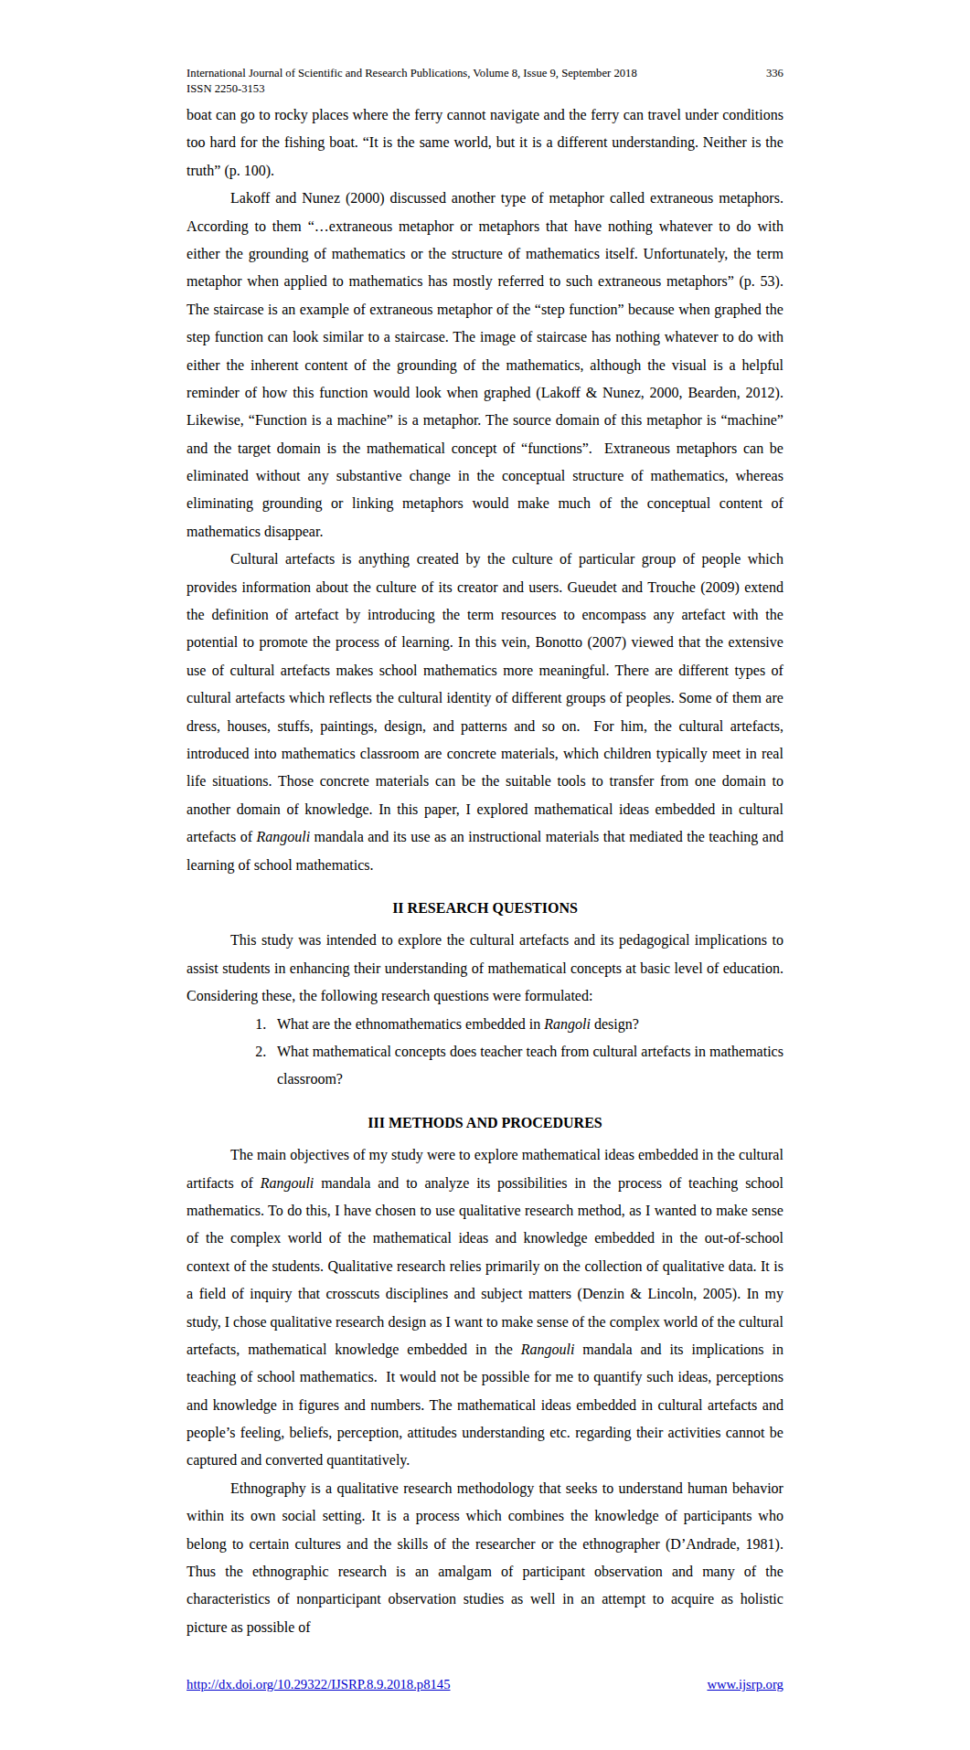International Journal of Scientific and Research Publications, Volume 8, Issue 9, September 2018 336
ISSN 2250-3153
boat can go to rocky places where the ferry cannot navigate and the ferry can travel under conditions too hard for the fishing boat. “It is the same world, but it is a different understanding. Neither is the truth” (p. 100).
Lakoff and Nunez (2000) discussed another type of metaphor called extraneous metaphors. According to them “…extraneous metaphor or metaphors that have nothing whatever to do with either the grounding of mathematics or the structure of mathematics itself. Unfortunately, the term metaphor when applied to mathematics has mostly referred to such extraneous metaphors” (p. 53). The staircase is an example of extraneous metaphor of the “step function” because when graphed the step function can look similar to a staircase. The image of staircase has nothing whatever to do with either the inherent content of the grounding of the mathematics, although the visual is a helpful reminder of how this function would look when graphed (Lakoff & Nunez, 2000, Bearden, 2012). Likewise, “Function is a machine” is a metaphor. The source domain of this metaphor is “machine” and the target domain is the mathematical concept of “functions”. Extraneous metaphors can be eliminated without any substantive change in the conceptual structure of mathematics, whereas eliminating grounding or linking metaphors would make much of the conceptual content of mathematics disappear.
Cultural artefacts is anything created by the culture of particular group of people which provides information about the culture of its creator and users. Gueudet and Trouche (2009) extend the definition of artefact by introducing the term resources to encompass any artefact with the potential to promote the process of learning. In this vein, Bonotto (2007) viewed that the extensive use of cultural artefacts makes school mathematics more meaningful. There are different types of cultural artefacts which reflects the cultural identity of different groups of peoples. Some of them are dress, houses, stuffs, paintings, design, and patterns and so on. For him, the cultural artefacts, introduced into mathematics classroom are concrete materials, which children typically meet in real life situations. Those concrete materials can be the suitable tools to transfer from one domain to another domain of knowledge. In this paper, I explored mathematical ideas embedded in cultural artefacts of Rangouli mandala and its use as an instructional materials that mediated the teaching and learning of school mathematics.
II RESEARCH QUESTIONS
This study was intended to explore the cultural artefacts and its pedagogical implications to assist students in enhancing their understanding of mathematical concepts at basic level of education. Considering these, the following research questions were formulated:
What are the ethnomathematics embedded in Rangoli design?
What mathematical concepts does teacher teach from cultural artefacts in mathematics classroom?
III METHODS AND PROCEDURES
The main objectives of my study were to explore mathematical ideas embedded in the cultural artifacts of Rangouli mandala and to analyze its possibilities in the process of teaching school mathematics. To do this, I have chosen to use qualitative research method, as I wanted to make sense of the complex world of the mathematical ideas and knowledge embedded in the out-of-school context of the students. Qualitative research relies primarily on the collection of qualitative data. It is a field of inquiry that crosscuts disciplines and subject matters (Denzin & Lincoln, 2005). In my study, I chose qualitative research design as I want to make sense of the complex world of the cultural artefacts, mathematical knowledge embedded in the Rangouli mandala and its implications in teaching of school mathematics. It would not be possible for me to quantify such ideas, perceptions and knowledge in figures and numbers. The mathematical ideas embedded in cultural artefacts and people’s feeling, beliefs, perception, attitudes understanding etc. regarding their activities cannot be captured and converted quantitatively.
Ethnography is a qualitative research methodology that seeks to understand human behavior within its own social setting. It is a process which combines the knowledge of participants who belong to certain cultures and the skills of the researcher or the ethnographer (D’Andrade, 1981). Thus the ethnographic research is an amalgam of participant observation and many of the characteristics of nonparticipant observation studies as well in an attempt to acquire as holistic picture as possible of
http://dx.doi.org/10.29322/IJSRP.8.9.2018.p8145
www.ijsrp.org